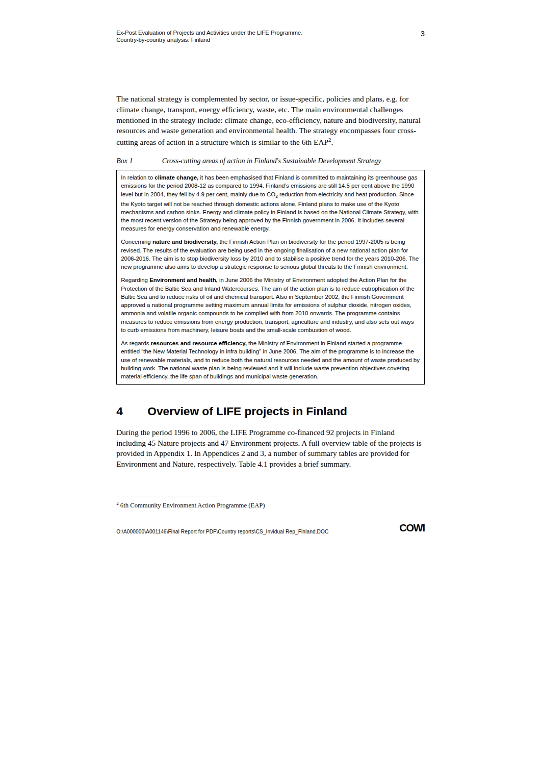Ex-Post Evaluation of Projects and Activities under the LIFE Programme.
Country-by-country analysis: Finland
3
The national strategy is complemented by sector, or issue-specific, policies and plans, e.g. for climate change, transport, energy efficiency, waste, etc. The main environmental challenges mentioned in the strategy include: climate change, eco-efficiency, nature and biodiversity, natural resources and waste generation and environmental health. The strategy encompasses four cross-cutting areas of action in a structure which is similar to the 6th EAP2.
Box 1 Cross-cutting areas of action in Finland's Sustainable Development Strategy
In relation to climate change, it has been emphasised that Finland is committed to maintaining its greenhouse gas emissions for the period 2008-12 as compared to 1994. Finland’s emissions are still 14.5 per cent above the 1990 level but in 2004, they fell by 4.9 per cent, mainly due to CO2 reduction from electricity and heat production. Since the Kyoto target will not be reached through domestic actions alone, Finland plans to make use of the Kyoto mechanisms and carbon sinks. Energy and climate policy in Finland is based on the National Climate Strategy, with the most recent version of the Strategy being approved by the Finnish government in 2006. It includes several measures for energy conservation and renewable energy.
Concerning nature and biodiversity, the Finnish Action Plan on biodiversity for the period 1997-2005 is being revised. The results of the evaluation are being used in the ongoing finalisation of a new national action plan for 2006-2016. The aim is to stop biodiversity loss by 2010 and to stabilise a positive trend for the years 2010-206. The new programme also aims to develop a strategic response to serious global threats to the Finnish environment.
Regarding Environment and health, in June 2006 the Ministry of Environment adopted the Action Plan for the Protection of the Baltic Sea and Inland Watercourses. The aim of the action plan is to reduce eutrophication of the Baltic Sea and to reduce risks of oil and chemical transport. Also in September 2002, the Finnish Government approved a national programme setting maximum annual limits for emissions of sulphur dioxide, nitrogen oxides, ammonia and volatile organic compounds to be complied with from 2010 onwards. The programme contains measures to reduce emissions from energy production, transport, agriculture and industry, and also sets out ways to curb emissions from machinery, leisure boats and the small-scale combustion of wood.
As regards resources and resource efficiency, the Ministry of Environment in Finland started a programme entitled “the New Material Technology in infra building" in June 2006. The aim of the programme is to increase the use of renewable materials, and to reduce both the natural resources needed and the amount of waste produced by building work. The national waste plan is being reviewed and it will include waste prevention objectives covering material efficiency, the life span of buildings and municipal waste generation.
4 Overview of LIFE projects in Finland
During the period 1996 to 2006, the LIFE Programme co-financed 92 projects in Finland including 45 Nature projects and 47 Environment projects. A full overview table of the projects is provided in Appendix 1. In Appendices 2 and 3, a number of summary tables are provided for Environment and Nature, respectively. Table 4.1 provides a brief summary.
2 6th Community Environment Action Programme (EAP)
O:\A000000\A001146\Final Report for PDF\Country reports\CS_Invidual Rep_Finland.DOC
COWI